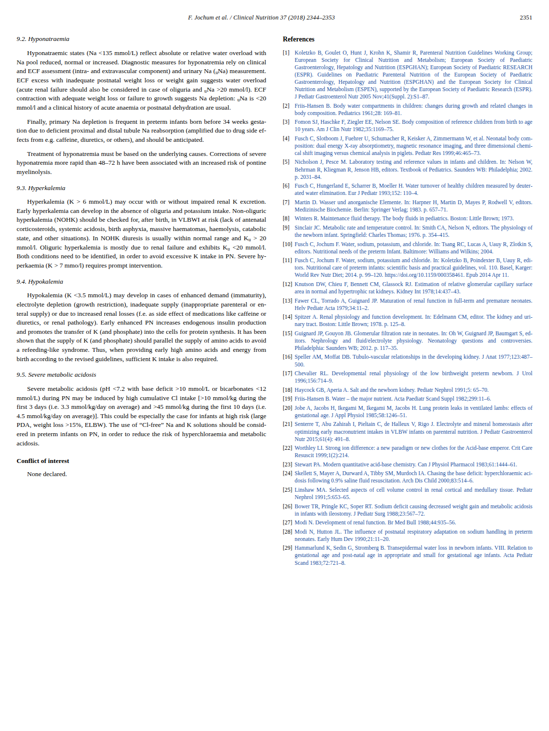F. Jochum et al. / Clinical Nutrition 37 (2018) 2344–2353
2351
9.2. Hyponatraemia
Hyponatraemic states (Na <135 mmol/L) reflect absolute or relative water overload with Na pool reduced, normal or increased. Diagnostic measures for hyponatremia rely on clinical and ECF assessment (intra- and extravascular component) and urinary Na (uNa) measurement. ECF excess with inadequate postnatal weight loss or weight gain suggests water overload (acute renal failure should also be considered in case of oliguria and uNa >20 mmol/l). ECF contraction with adequate weight loss or failure to growth suggests Na depletion: uNa is <20 mmol/l and a clinical history of acute anaemia or postnatal dehydration are usual.
Finally, primary Na depletion is frequent in preterm infants born before 34 weeks gestation due to deficient proximal and distal tubule Na reabsorption (amplified due to drug side effects from e.g. caffeine, diuretics, or others), and should be anticipated.
Treatment of hyponatremia must be based on the underlying causes. Corrections of severe hyponatremia more rapid than 48–72 h have been associated with an increased risk of pontine myelinolysis.
9.3. Hyperkalemia
Hyperkalemia (K > 6 mmol/L) may occur with or without impaired renal K excretion. Early hyperkalemia can develop in the absence of oliguria and potassium intake. Non-oliguric hyperkalemia (NOHK) should be checked for, after birth, in VLBWI at risk (lack of antenatal corticosteroids, systemic acidosis, birth asphyxia, massive haematomas, haemolysis, catabolic state, and other situations). In NOHK diuresis is usually within normal range and Ku > 20 mmol/l. Oliguric hyperkalemia is mostly due to renal failure and exhibits Ku <20 mmol/l. Both conditions need to be identified, in order to avoid excessive K intake in PN. Severe hyperkaemia (K > 7 mmo/l) requires prompt intervention.
9.4. Hypokalemia
Hypokalemia (K <3.5 mmol/L) may develop in cases of enhanced demand (immaturity), electrolyte depletion (growth restriction), inadequate supply (inappropriate parenteral or enteral supply) or due to increased renal losses (f.e. as side effect of medications like caffeine or diuretics, or renal pathology). Early enhanced PN increases endogenous insulin production and promotes the transfer of K (and phosphate) into the cells for protein synthesis. It has been shown that the supply of K (and phosphate) should parallel the supply of amino acids to avoid a refeeding-like syndrome. Thus, when providing early high amino acids and energy from birth according to the revised guidelines, sufficient K intake is also required.
9.5. Severe metabolic acidosis
Severe metabolic acidosis (pH <7.2 with base deficit >10 mmol/L or bicarbonates <12 mmol/L) during PN may be induced by high cumulative Cl intake [>10 mmol/kg during the first 3 days (i.e. 3.3 mmol/kg/day on average) and >45 mmol/kg during the first 10 days (i.e. 4.5 mmol/kg/day on average)]. This could be especially the case for infants at high risk (large PDA, weight loss >15%, ELBW). The use of “Cl-free” Na and K solutions should be considered in preterm infants on PN, in order to reduce the risk of hyperchloraemia and metabolic acidosis.
Conflict of interest
None declared.
References
[1] Koletzko B, Goulet O, Hunt J, Krohn K, Shamir R, Parenteral Nutrition Guidelines Working Group; European Society for Clinical Nutrition and Metabolism; European Society of Paediatric Gastroenterology, Hepatology and Nutrition (ESPGHAN); European Society of Paediatric RESEARCH (ESPR). Guidelines on Paediatric Parenteral Nutrition of the European Society of Paediatric Gastroenterology, Hepatology and Nutrition (ESPGHAN) and the European Society for Clinical Nutrition and Metabolism (ESPEN), supported by the European Society of Paediatric Research (ESPR). J Pediatr Gastroenterol Nutr 2005 Nov;41(Suppl. 2):S1–87.
[2] Friis-Hansen B. Body water compartments in children: changes during growth and related changes in body composition. Pediatrics 1961;28: 169–81.
[3] Fomon SJ, Haschke F, Ziegler EE, Nelson SE. Body composition of reference children from birth to age 10 years. Am J Clin Nutr 1982;35:1169–75.
[4] Fusch C, Slotboom J, Fuehrer U, Schumacher R, Keisker A, Zimmermann W, et al. Neonatal body composition: dual energy X-ray absorptiometry, magnetic resonance imaging, and three dimensional chemical shift imaging versus chemical analysis in piglets. Pediatr Res 1999;46:465–73.
[5] Nicholson J, Pesce M. Laboratory testing and reference values in infants and children. In: Nelson W, Behrman R, Kliegman R, Jenson HB, editors. Textbook of Pediatrics. Saunders WB: Philadelphia; 2002. p. 2031–84.
[6] Fusch C, Hungerland E, Scharrer B, Moeller H. Water turnover of healthy children measured by deuterated water elimination. Eur J Pediatr 1993;152: 110–4.
[7] Martin D. Wasser und anorganische Elemente. In: Harpner H, Martin D, Mayes P, Rodwell V, editors. Medizinische Biochemie. Berlin: Springer Verlag; 1983. p. 657–71.
[8] Winters R. Maintenance fluid therapy. The body fluids in pediatrics. Boston: Little Brown; 1973.
[9] Sinclair JC. Metabolic rate and temperature control. In: Smith CA, Nelson N, editors. The physiology of the newborn infant. Springfield: Charles Thomas; 1976. p. 354–415.
[10] Fusch C, Jochum F. Water, sodium, potassium, and chloride. In: Tsang RC, Lucas A, Uauy R, Zlotkin S, editors. Nutritional needs of the preterm Infant. Baltimore: Williams and Wilkins; 2004.
[11] Fusch C, Jochum F. Water, sodium, potassium and chloride. In: Koletzko B, Poindexter B, Uauy R, editors. Nutritional care of preterm infants: scientific basis and practical guidelines, vol. 110. Basel, Karger: World Rev Nutr Diet; 2014. p. 99–120. https://doi.org/10.1159/000358461. Epub 2014 Apr 11.
[12] Knutson DW, Chieu F, Bennett CM, Glassock RJ. Estimation of relative glomerular capillary surface area in normal and hypertrophic rat kidneys. Kidney Int 1978;14:437–43.
[13] Fawer CL, Torrado A, Guignard JP. Maturation of renal function in full-term and premature neonates. Helv Pediatr Acta 1979;34:11–2.
[14] Spitzer A. Renal physiology and function development. In: Edelmann CM, editor. The kidney and urinary tract. Boston: Little Brown; 1978. p. 125–8.
[15] Guignard JP, Gouyon JB. Glomerular filtration rate in neonates. In: Oh W, Guignard JP, Baumgart S, editors. Nephrology and fluid/electrolyte physiology. Neonatology questions and controversies. Philadelphia: Saunders WB; 2012. p. 117–35.
[16] Speller AM, Moffat DB. Tubulo-vascular relationships in the developing kidney. J Anat 1977;123:487–500.
[17] Chevalier RL. Developmental renal physiology of the low birthweight preterm newborn. J Urol 1996;156:714–9.
[18] Haycock GB, Aperia A. Salt and the newborn kidney. Pediatr Nephrol 1991;5: 65–70.
[19] Friis-Hansen B. Water – the major nutrient. Acta Paediatr Scand Suppl 1982;299:11–6.
[20] Jobe A, Jacobs H, Ikegami M, Ikegami M, Jacobs H. Lung protein leaks in ventilated lambs: effects of gestational age. J Appl Physiol 1985;58:1246–51.
[21] Senterre T, Abu Zahirah I, Pieltain C, de Halleux V, Rigo J. Electrolyte and mineral homeostasis after optimizing early macronutrient intakes in VLBW infants on parenteral nutrition. J Pediatr Gastroenterol Nutr 2015;61(4): 491–8.
[22] Worthley LI. Strong ion difference: a new paradigm or new clothes for the Acid-base emperor. Crit Care Resuscit 1999;1(2):214.
[23] Stewart PA. Modern quantitative acid-base chemistry. Can J Physiol Pharmacol 1983;61:1444–61.
[24] Skellett S, Mayer A, Durward A, Tibby SM, Murdoch IA. Chasing the base deficit: hyperchloraemic acidosis following 0.9% saline fluid resuscitation. Arch Dis Child 2000;83:514–6.
[25] Linshaw MA. Selected aspects of cell volume control in renal cortical and medullary tissue. Pediatr Nephrol 1991;5:653–65.
[26] Bower TR, Pringle KC, Soper RT. Sodium deficit causing decreased weight gain and metabolic acidosis in infants with ileostomy. J Pediatr Surg 1988;23:567–72.
[27] Modi N. Development of renal function. Br Med Bull 1988;44:935–56.
[28] Modi N, Hutton JL. The influence of postnatal respiratory adaptation on sodium handling in preterm neonates. Early Hum Dev 1990;21:11–20.
[29] Hammarlund K, Sedin G, Stromberg B. Transepidermal water loss in newborn infants. VIII. Relation to gestational age and post-natal age in appropriate and small for gestational age infants. Acta Pediatr Scand 1983;72:721–8.